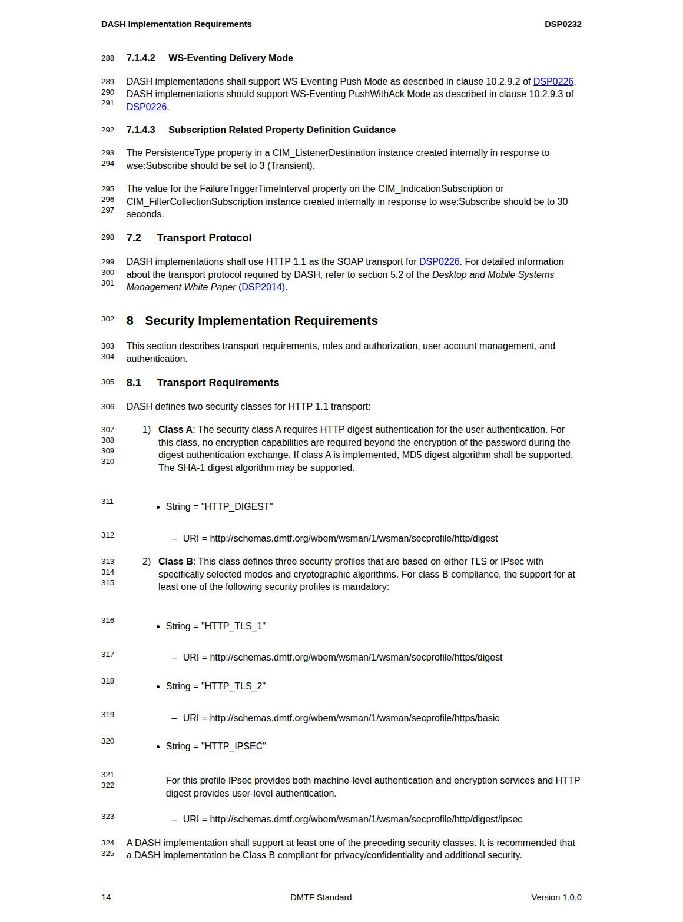DASH Implementation Requirements DSP0232
288
7.1.4.2 WS-Eventing Delivery Mode
289 290 291
DASH implementations shall support WS-Eventing Push Mode as described in clause 10.2.9.2 of DSP0226. DASH implementations should support WS-Eventing PushWithAck Mode as described in clause 10.2.9.3 of DSP0226.
292
7.1.4.3 Subscription Related Property Definition Guidance
293 294
The PersistenceType property in a CIM_ListenerDestination instance created internally in response to wse:Subscribe should be set to 3 (Transient).
295 296 297
The value for the FailureTriggerTimeInterval property on the CIM_IndicationSubscription or CIM_FilterCollectionSubscription instance created internally in response to wse:Subscribe should be to 30 seconds.
298
7.2 Transport Protocol
299 300 301
DASH implementations shall use HTTP 1.1 as the SOAP transport for DSP0226. For detailed information about the transport protocol required by DASH, refer to section 5.2 of the Desktop and Mobile Systems Management White Paper (DSP2014).
302
8 Security Implementation Requirements
303 304
This section describes transport requirements, roles and authorization, user account management, and authentication.
305
8.1 Transport Requirements
306
DASH defines two security classes for HTTP 1.1 transport:
307 308 309 310
1) Class A: The security class A requires HTTP digest authentication for the user authentication. For this class, no encryption capabilities are required beyond the encryption of the password during the digest authentication exchange. If class A is implemented, MD5 digest algorithm shall be supported. The SHA-1 digest algorithm may be supported.
311
String = "HTTP_DIGEST"
312
URI = http://schemas.dmtf.org/wbem/wsman/1/wsman/secprofile/http/digest
313 314 315
2) Class B: This class defines three security profiles that are based on either TLS or IPsec with specifically selected modes and cryptographic algorithms. For class B compliance, the support for at least one of the following security profiles is mandatory:
316
String = "HTTP_TLS_1"
317
URI = http://schemas.dmtf.org/wbem/wsman/1/wsman/secprofile/https/digest
318
String = "HTTP_TLS_2"
319
URI = http://schemas.dmtf.org/wbem/wsman/1/wsman/secprofile/https/basic
320
String = "HTTP_IPSEC"
321 322
For this profile IPsec provides both machine-level authentication and encryption services and HTTP digest provides user-level authentication.
323
URI = http://schemas.dmtf.org/wbem/wsman/1/wsman/secprofile/http/digest/ipsec
324 325
A DASH implementation shall support at least one of the preceding security classes. It is recommended that a DASH implementation be Class B compliant for privacy/confidentiality and additional security.
14 DMTF Standard Version 1.0.0